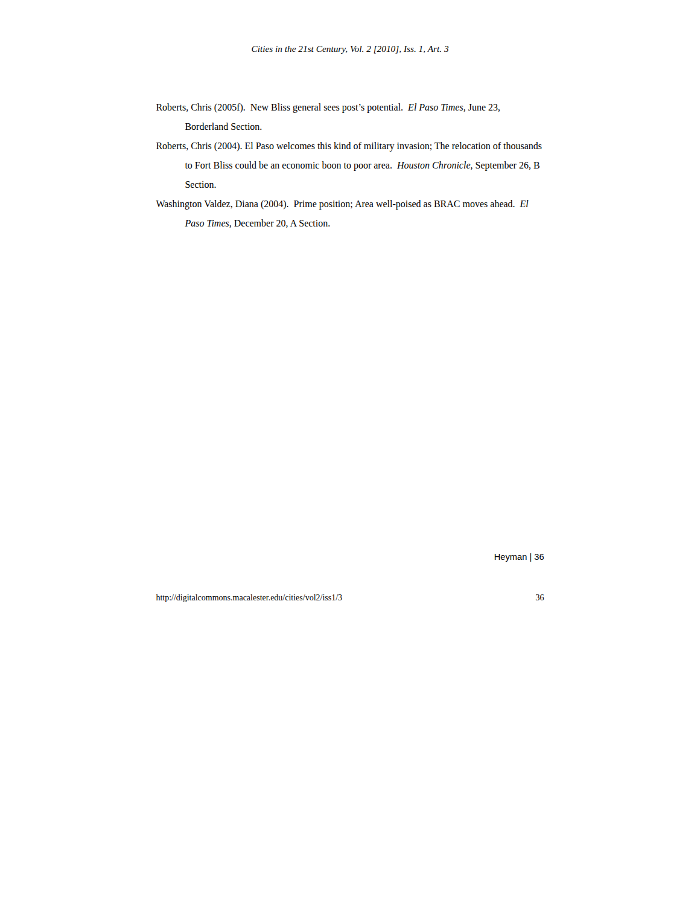Cities in the 21st Century, Vol. 2 [2010], Iss. 1, Art. 3
Roberts, Chris (2005f). New Bliss general sees post’s potential. El Paso Times, June 23, Borderland Section.
Roberts, Chris (2004). El Paso welcomes this kind of military invasion; The relocation of thousands to Fort Bliss could be an economic boon to poor area. Houston Chronicle, September 26, B Section.
Washington Valdez, Diana (2004). Prime position; Area well-poised as BRAC moves ahead. El Paso Times, December 20, A Section.
Heyman | 36
http://digitalcommons.macalester.edu/cities/vol2/iss1/3 36